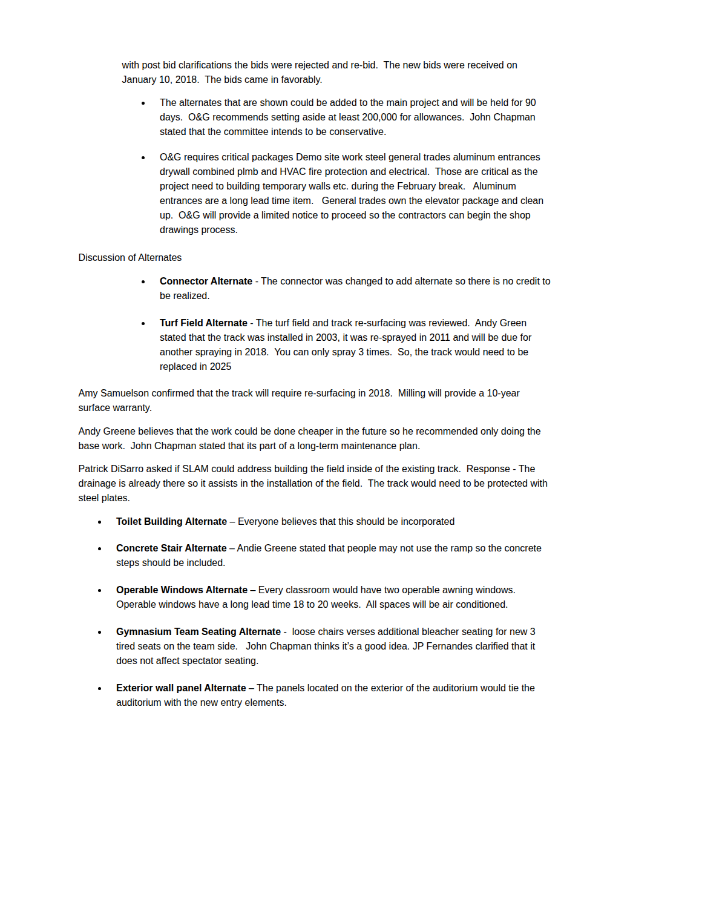with post bid clarifications the bids were rejected and re-bid. The new bids were received on January 10, 2018. The bids came in favorably.
The alternates that are shown could be added to the main project and will be held for 90 days. O&G recommends setting aside at least 200,000 for allowances. John Chapman stated that the committee intends to be conservative.
O&G requires critical packages Demo site work steel general trades aluminum entrances drywall combined plmb and HVAC fire protection and electrical. Those are critical as the project need to building temporary walls etc. during the February break. Aluminum entrances are a long lead time item. General trades own the elevator package and clean up. O&G will provide a limited notice to proceed so the contractors can begin the shop drawings process.
Discussion of Alternates
Connector Alternate - The connector was changed to add alternate so there is no credit to be realized.
Turf Field Alternate - The turf field and track re-surfacing was reviewed. Andy Green stated that the track was installed in 2003, it was re-sprayed in 2011 and will be due for another spraying in 2018. You can only spray 3 times. So, the track would need to be replaced in 2025
Amy Samuelson confirmed that the track will require re-surfacing in 2018. Milling will provide a 10-year surface warranty.
Andy Greene believes that the work could be done cheaper in the future so he recommended only doing the base work. John Chapman stated that its part of a long-term maintenance plan.
Patrick DiSarro asked if SLAM could address building the field inside of the existing track. Response - The drainage is already there so it assists in the installation of the field. The track would need to be protected with steel plates.
Toilet Building Alternate – Everyone believes that this should be incorporated
Concrete Stair Alternate – Andie Greene stated that people may not use the ramp so the concrete steps should be included.
Operable Windows Alternate – Every classroom would have two operable awning windows. Operable windows have a long lead time 18 to 20 weeks. All spaces will be air conditioned.
Gymnasium Team Seating Alternate - loose chairs verses additional bleacher seating for new 3 tired seats on the team side. John Chapman thinks it’s a good idea. JP Fernandes clarified that it does not affect spectator seating.
Exterior wall panel Alternate – The panels located on the exterior of the auditorium would tie the auditorium with the new entry elements.